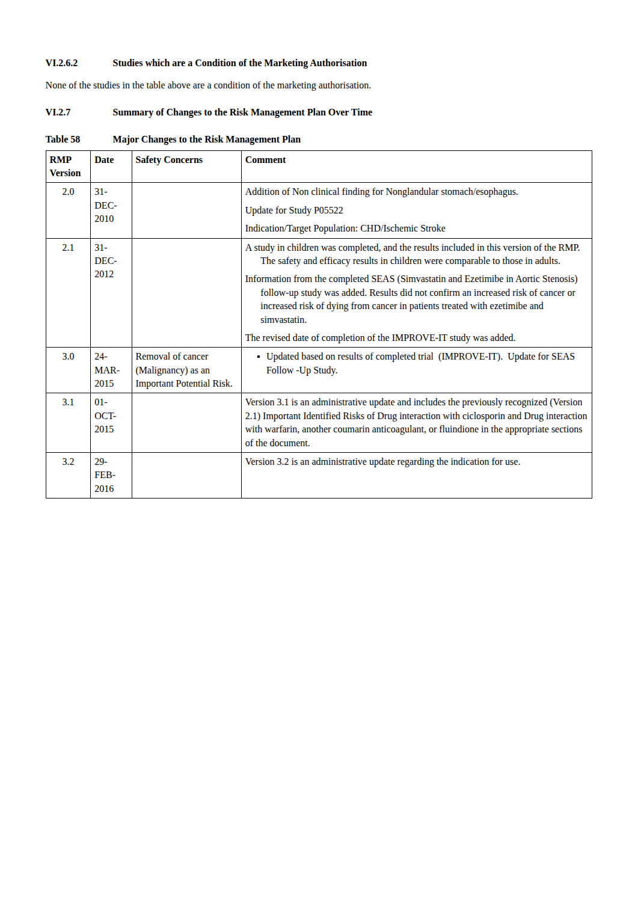VI.2.6.2 Studies which are a Condition of the Marketing Authorisation
None of the studies in the table above are a condition of the marketing authorisation.
VI.2.7 Summary of Changes to the Risk Management Plan Over Time
Table 58 Major Changes to the Risk Management Plan
| RMP Version | Date | Safety Concerns | Comment |
| --- | --- | --- | --- |
| 2.0 | 31-DEC-2010 | | Addition of Non clinical finding for Nonglandular stomach/esophagus. Update for Study P05522 Indication/Target Population: CHD/Ischemic Stroke |
| 2.1 | 31-DEC-2012 | | A study in children was completed, and the results included in this version of the RMP. The safety and efficacy results in children were comparable to those in adults. Information from the completed SEAS (Simvastatin and Ezetimibe in Aortic Stenosis) follow-up study was added. Results did not confirm an increased risk of cancer or increased risk of dying from cancer in patients treated with ezetimibe and simvastatin. The revised date of completion of the IMPROVE-IT study was added. |
| 3.0 | 24-MAR-2015 | Removal of cancer (Malignancy) as an Important Potential Risk. | Updated based on results of completed trial (IMPROVE-IT). Update for SEAS Follow -Up Study. |
| 3.1 | 01-OCT-2015 | | Version 3.1 is an administrative update and includes the previously recognized (Version 2.1) Important Identified Risks of Drug interaction with ciclosporin and Drug interaction with warfarin, another coumarin anticoagulant, or fluindione in the appropriate sections of the document. |
| 3.2 | 29-FEB-2016 | | Version 3.2 is an administrative update regarding the indication for use. |